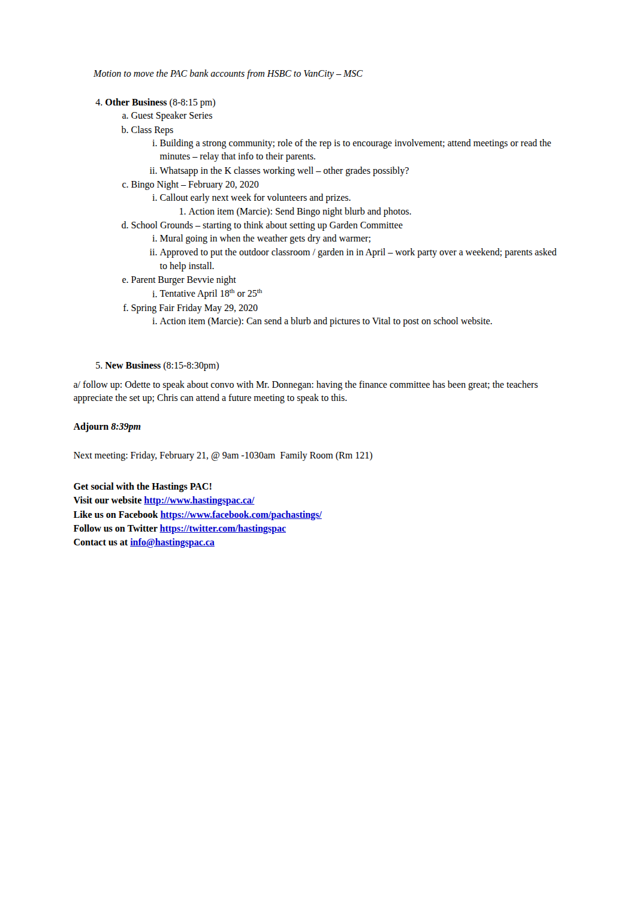Motion to move the PAC bank accounts from HSBC to VanCity – MSC
Other Business (8-8:15 pm)
Guest Speaker Series
Class Reps
Building a strong community; role of the rep is to encourage involvement; attend meetings or read the minutes – relay that info to their parents.
Whatsapp in the K classes working well – other grades possibly?
Bingo Night – February 20, 2020
Callout early next week for volunteers and prizes.
Action item (Marcie): Send Bingo night blurb and photos.
School Grounds – starting to think about setting up Garden Committee
Mural going in when the weather gets dry and warmer;
Approved to put the outdoor classroom / garden in in April – work party over a weekend; parents asked to help install.
Parent Burger Bevvie night
Tentative April 18th or 25th
Spring Fair Friday May 29, 2020
Action item (Marcie): Can send a blurb and pictures to Vital to post on school website.
New Business (8:15-8:30pm)
a/ follow up: Odette to speak about convo with Mr. Donnegan: having the finance committee has been great; the teachers appreciate the set up; Chris can attend a future meeting to speak to this.
Adjourn 8:39pm
Next meeting: Friday, February 21, @ 9am -1030am Family Room (Rm 121)
Get social with the Hastings PAC!
Visit our website http://www.hastingspac.ca/
Like us on Facebook https://www.facebook.com/pachastings/
Follow us on Twitter https://twitter.com/hastingspac
Contact us at info@hastingspac.ca